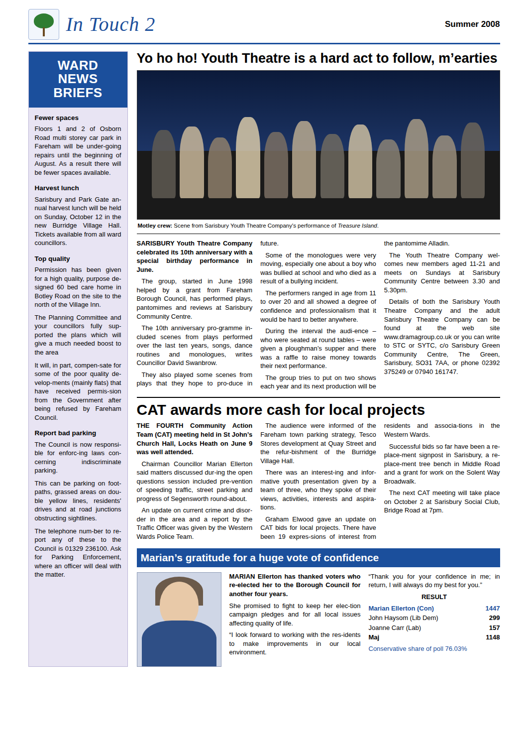In Touch 2
Summer 2008
WARD
NEWS
BRIEFS
Fewer spaces
Floors 1 and 2 of Osborn Road multi storey car park in Fareham will be under-going repairs until the beginning of August. As a result there will be fewer spaces available.
Harvest lunch
Sarisbury and Park Gate annual harvest lunch will be held on Sunday, October 12 in the new Burridge Village Hall. Tickets available from all ward councillors.
Top quality
Permission has been given for a high quality, purpose designed 60 bed care home in Botley Road on the site to the north of the Village Inn.
The Planning Committee and your councillors fully sup-ported the plans which will give a much needed boost to the area
It will, in part, compen-sate for some of the poor quality develop-ments (mainly flats) that have received permis-sion from the Government after being refused by Fareham Council.
Report bad parking
The Council is now responsible for enforc-ing laws concerning indiscriminate parking.
This can be parking on footpaths, grassed areas on double yellow lines, residents' drives and at road junctions obstructing sightlines.
The telephone num-ber to report any of these to the Council is 01329 236100. Ask for Parking Enforcement, where an officer will deal with the matter.
Yo ho ho! Youth Theatre is a hard act to follow, m’earties
Motley crew: Scene from Sarisbury Youth Theatre Company's performance of Treasure Island.
SARISBURY Youth Theatre Company celebrated its 10th anniversary with a special birthday performance in June.
The group, started in June 1998 helped by a grant from Fareham Borough Council, has performed plays, pantomimes and reviews at Sarisbury Community Centre.
The 10th anniversary pro-gramme included scenes from plays performed over the last ten years, songs, dance routines and monologues, writes Councillor David Swanbrow.
They also played some scenes from plays that they hope to pro-duce in future.
Some of the monologues were very moving, especially one about a boy who was bullied at school and who died as a result of a bullying incident.
The performers ranged in age from 11 to over 20 and all showed a degree of confidence and professionalism that it would be hard to better anywhere.
During the interval the audi-ence – who were seated at round tables – were given a ploughman’s supper and there was a raffle to raise money towards their next performance.
The group tries to put on two shows each year and its next production will be the pantomime Alladin.
The Youth Theatre Company welcomes new members aged 11-21 and meets on Sundays at Sarisbury Community Centre between 3.30 and 5.30pm.
Details of both the Sarisbury Youth Theatre Company and the adult Sarisbury Theatre Company can be found at the web site www.dramagroup.co.uk or you can write to STC or SYTC, c/o Sarisbury Green Community Centre, The Green, Sarisbury, SO31 7AA, or phone 02392 375249 or 07940 161747.
CAT awards more cash for local projects
THE FOURTH Community Action Team (CAT) meeting held in St John’s Church Hall, Locks Heath on June 9 was well attended.
Chairman Councillor Marian Ellerton said matters discussed dur-ing the open questions session included pre-vention of speeding traffic, street parking and progress of Segensworth round-about.
An update on current crime and disorder in the area and a report by the Traffic Officer was given by the Western Wards Police Team.
The audience were informed of the Fareham town parking strategy, Tesco Stores development at Quay Street and the refur-bishment of the Burridge Village Hall.
There was an interest-ing and informative youth presentation given by a team of three, who they spoke of their views, activities, interests and aspira-tions.
Graham Elwood gave an update on CAT bids for local projects. There have been 19 expres-sions of interest from residents and associa-tions in the Western Wards.
Successful bids so far have been a replace-ment signpost in Sarisbury, a replace-ment tree bench in Middle Road and a grant for work on the Solent Way Broadwalk.
The next CAT meeting will take place on October 2 at Sarisbury Social Club, Bridge Road at 7pm.
Marian’s gratitude for a huge vote of confidence
MARIAN Ellerton has thanked voters who re-elected her to the Borough Council for another four years.
She promised to fight to keep her elec-tion campaign pledges and for all local issues affecting quality of life.
“I look forward to working with the res-idents to make improvements in our local environment.
“Thank you for your confidence in me; in return, I will always do my best for you.”
RESULT
| Marian Ellerton (Con) | 1447 |
| John Haysom (Lib Dem) | 299 |
| Joanne Carr (Lab) | 157 |
| Maj | 1148 |
Conservative share of poll 76.03%